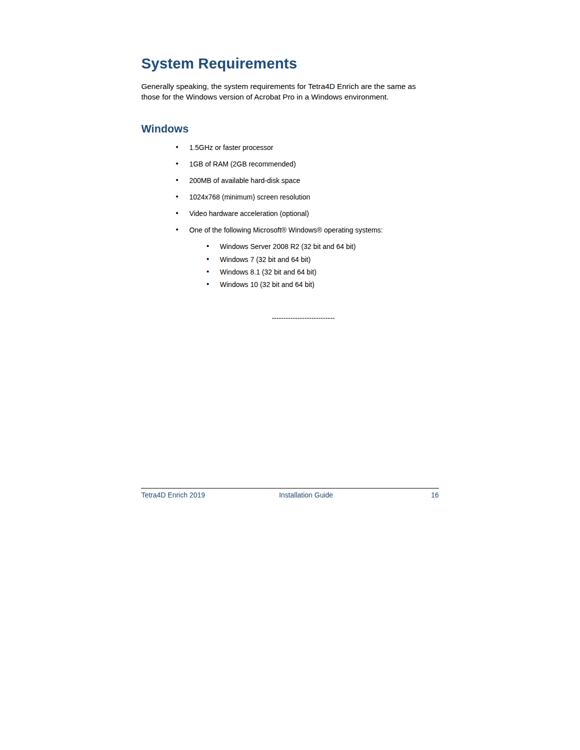System Requirements
Generally speaking, the system requirements for Tetra4D Enrich are the same as those for the Windows version of Acrobat Pro in a Windows environment.
Windows
1.5GHz or faster processor
1GB of RAM (2GB recommended)
200MB of available hard-disk space
1024x768 (minimum) screen resolution
Video hardware acceleration (optional)
One of the following Microsoft® Windows® operating systems:
Windows Server 2008 R2 (32 bit and 64 bit)
Windows 7 (32 bit and 64 bit)
Windows 8.1 (32 bit and 64 bit)
Windows 10 (32 bit and 64 bit)
---------------------------
Tetra4D Enrich 2019 Installation Guide 16